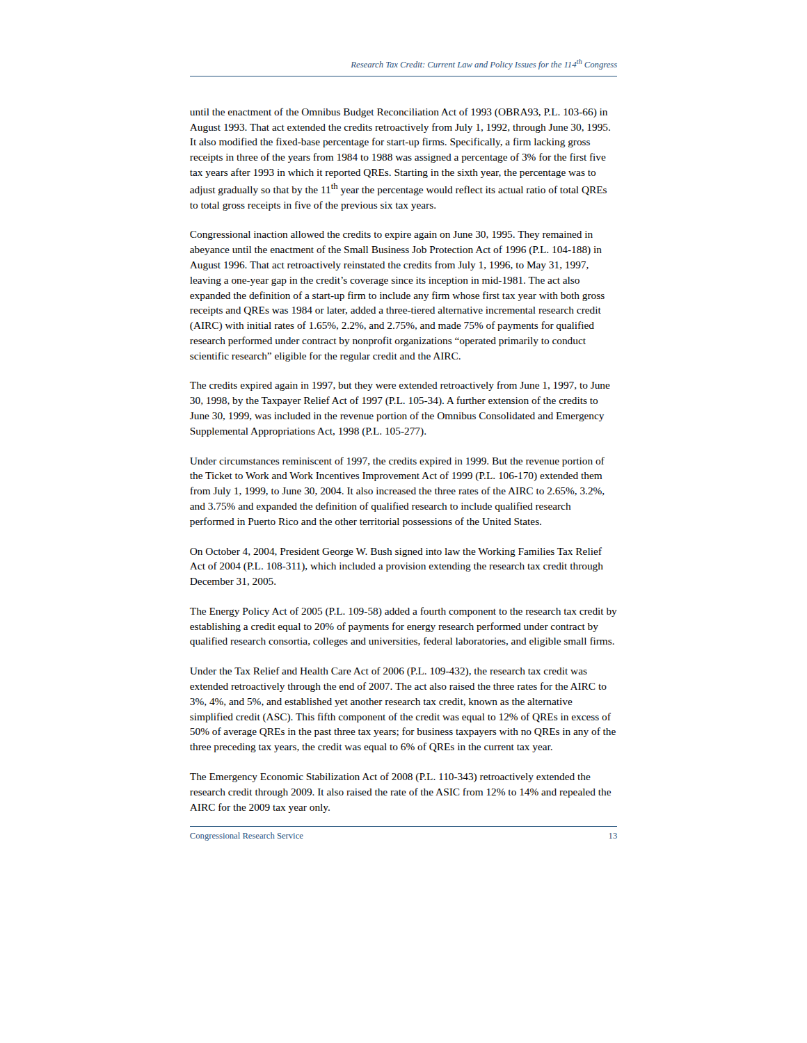Research Tax Credit: Current Law and Policy Issues for the 114th Congress
until the enactment of the Omnibus Budget Reconciliation Act of 1993 (OBRA93, P.L. 103-66) in August 1993. That act extended the credits retroactively from July 1, 1992, through June 30, 1995. It also modified the fixed-base percentage for start-up firms. Specifically, a firm lacking gross receipts in three of the years from 1984 to 1988 was assigned a percentage of 3% for the first five tax years after 1993 in which it reported QREs. Starting in the sixth year, the percentage was to adjust gradually so that by the 11th year the percentage would reflect its actual ratio of total QREs to total gross receipts in five of the previous six tax years.
Congressional inaction allowed the credits to expire again on June 30, 1995. They remained in abeyance until the enactment of the Small Business Job Protection Act of 1996 (P.L. 104-188) in August 1996. That act retroactively reinstated the credits from July 1, 1996, to May 31, 1997, leaving a one-year gap in the credit’s coverage since its inception in mid-1981. The act also expanded the definition of a start-up firm to include any firm whose first tax year with both gross receipts and QREs was 1984 or later, added a three-tiered alternative incremental research credit (AIRC) with initial rates of 1.65%, 2.2%, and 2.75%, and made 75% of payments for qualified research performed under contract by nonprofit organizations “operated primarily to conduct scientific research” eligible for the regular credit and the AIRC.
The credits expired again in 1997, but they were extended retroactively from June 1, 1997, to June 30, 1998, by the Taxpayer Relief Act of 1997 (P.L. 105-34). A further extension of the credits to June 30, 1999, was included in the revenue portion of the Omnibus Consolidated and Emergency Supplemental Appropriations Act, 1998 (P.L. 105-277).
Under circumstances reminiscent of 1997, the credits expired in 1999. But the revenue portion of the Ticket to Work and Work Incentives Improvement Act of 1999 (P.L. 106-170) extended them from July 1, 1999, to June 30, 2004. It also increased the three rates of the AIRC to 2.65%, 3.2%, and 3.75% and expanded the definition of qualified research to include qualified research performed in Puerto Rico and the other territorial possessions of the United States.
On October 4, 2004, President George W. Bush signed into law the Working Families Tax Relief Act of 2004 (P.L. 108-311), which included a provision extending the research tax credit through December 31, 2005.
The Energy Policy Act of 2005 (P.L. 109-58) added a fourth component to the research tax credit by establishing a credit equal to 20% of payments for energy research performed under contract by qualified research consortia, colleges and universities, federal laboratories, and eligible small firms.
Under the Tax Relief and Health Care Act of 2006 (P.L. 109-432), the research tax credit was extended retroactively through the end of 2007. The act also raised the three rates for the AIRC to 3%, 4%, and 5%, and established yet another research tax credit, known as the alternative simplified credit (ASC). This fifth component of the credit was equal to 12% of QREs in excess of 50% of average QREs in the past three tax years; for business taxpayers with no QREs in any of the three preceding tax years, the credit was equal to 6% of QREs in the current tax year.
The Emergency Economic Stabilization Act of 2008 (P.L. 110-343) retroactively extended the research credit through 2009. It also raised the rate of the ASIC from 12% to 14% and repealed the AIRC for the 2009 tax year only.
Congressional Research Service 13